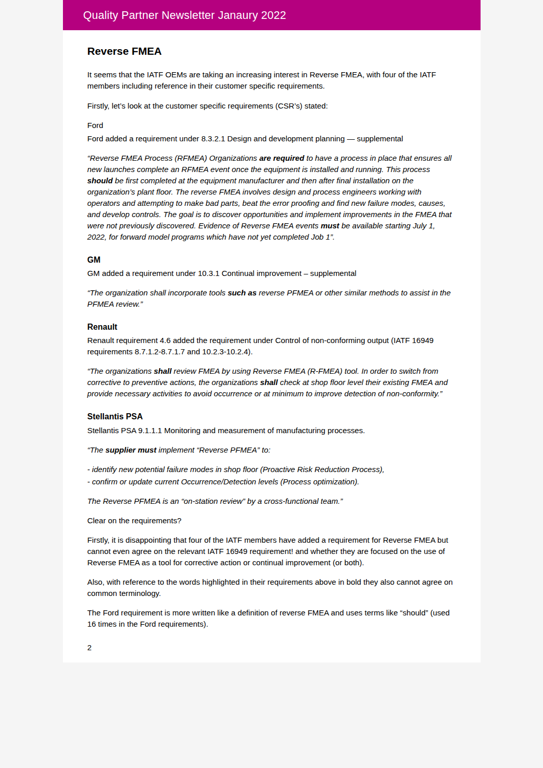Quality Partner Newsletter Janaury 2022
Reverse FMEA
It seems that the IATF OEMs are taking an increasing interest in Reverse FMEA, with four of the IATF members including reference in their customer specific requirements.
Firstly, let’s look at the customer specific requirements (CSR’s) stated:
Ford
Ford added a requirement under 8.3.2.1 Design and development planning — supplemental
“Reverse FMEA Process (RFMEA) Organizations are required to have a process in place that ensures all new launches complete an RFMEA event once the equipment is installed and running. This process should be first completed at the equipment manufacturer and then after final installation on the organization’s plant floor. The reverse FMEA involves design and process engineers working with operators and attempting to make bad parts, beat the error proofing and find new failure modes, causes, and develop controls. The goal is to discover opportunities and implement improvements in the FMEA that were not previously discovered. Evidence of Reverse FMEA events must be available starting July 1, 2022, for forward model programs which have not yet completed Job 1”.
GM
GM added a requirement under 10.3.1 Continual improvement – supplemental
“The organization shall incorporate tools such as reverse PFMEA or other similar methods to assist in the PFMEA review.”
Renault
Renault requirement 4.6 added the requirement under Control of non-conforming output (IATF 16949 requirements 8.7.1.2-8.7.1.7 and 10.2.3-10.2.4).
“The organizations shall review FMEA by using Reverse FMEA (R-FMEA) tool. In order to switch from corrective to preventive actions, the organizations shall check at shop floor level their existing FMEA and provide necessary activities to avoid occurrence or at minimum to improve detection of non-conformity.”
Stellantis PSA
Stellantis PSA 9.1.1.1 Monitoring and measurement of manufacturing processes.
“The supplier must implement “Reverse PFMEA” to:
- identify new potential failure modes in shop floor (Proactive Risk Reduction Process),
- confirm or update current Occurrence/Detection levels (Process optimization).
The Reverse PFMEA is an “on-station review” by a cross-functional team.”
Clear on the requirements?
Firstly, it is disappointing that four of the IATF members have added a requirement for Reverse FMEA but cannot even agree on the relevant IATF 16949 requirement! and whether they are focused on the use of Reverse FMEA as a tool for corrective action or continual improvement (or both).
Also, with reference to the words highlighted in their requirements above in bold they also cannot agree on common terminology.
The Ford requirement is more written like a definition of reverse FMEA and uses terms like “should” (used 16 times in the Ford requirements).
2